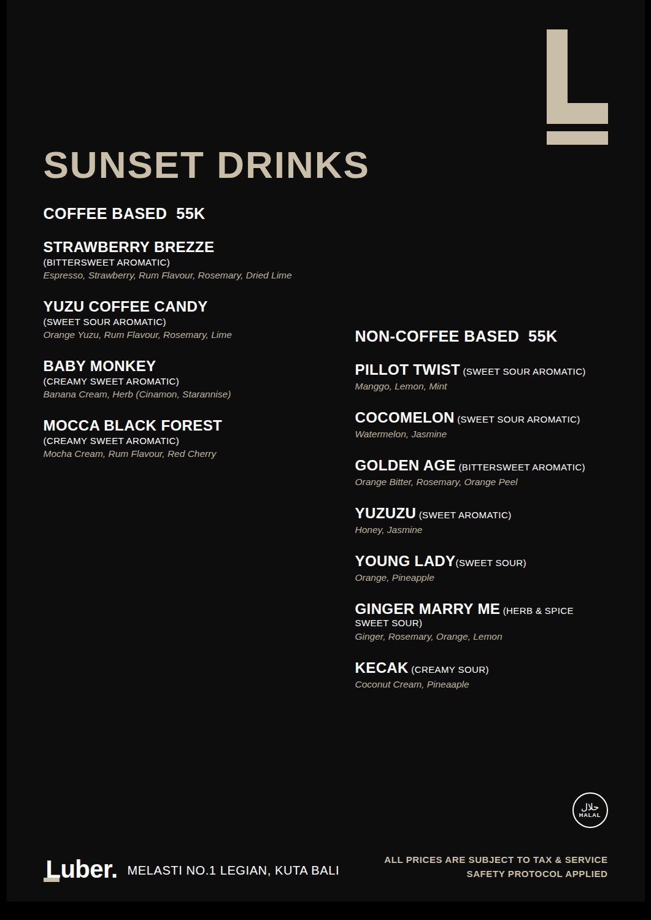SUNSET DRINKS
COFFEE BASED 55K
STRAWBERRY BREZZE
(BITTERSWEET AROMATIC)
Espresso, Strawberry, Rum Flavour, Rosemary, Dried Lime
YUZU COFFEE CANDY
(SWEET SOUR AROMATIC)
Orange Yuzu, Rum Flavour, Rosemary, Lime
BABY MONKEY
(CREAMY SWEET AROMATIC)
Banana Cream, Herb (Cinamon, Starannise)
MOCCA BLACK FOREST
(CREAMY SWEET AROMATIC)
Mocha Cream, Rum Flavour, Red Cherry
NON-COFFEE BASED 55K
PILLOT TWIST
(SWEET SOUR AROMATIC)
Manggo, Lemon, Mint
COCOMELON
(SWEET SOUR AROMATIC)
Watermelon, Jasmine
GOLDEN AGE
(BITTERSWEET AROMATIC)
Orange Bitter, Rosemary, Orange Peel
YUZUZU
(SWEET AROMATIC)
Honey, Jasmine
YOUNG LADY
(SWEET SOUR)
Orange, Pineapple
GINGER MARRY ME
(HERB & SPICE SWEET SOUR)
Ginger, Rosemary, Orange, Lemon
KECAK
(CREAMY SOUR)
Coconut Cream, Pineaaple
حلال HALAL
Luber.
MELASTI NO.1 LEGIAN, KUTA BALI
ALL PRICES ARE SUBJECT TO TAX & SERVICE
SAFETY PROTOCOL APPLIED